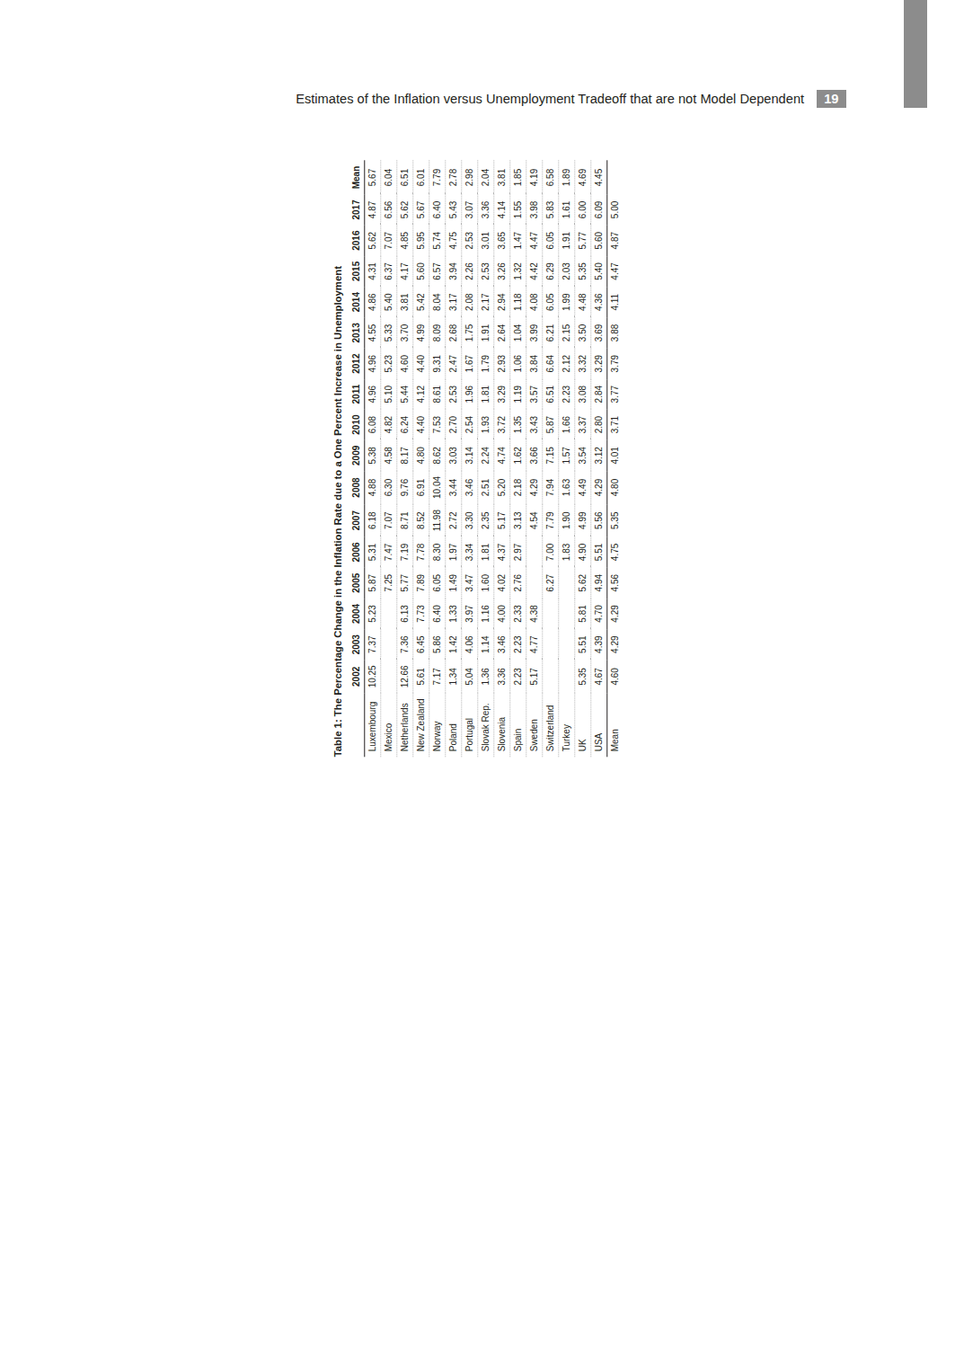Estimates of the Inflation versus Unemployment Tradeoff that are not Model Dependent 19
Table 1: The Percentage Change in the Inflation Rate due to a One Percent Increase in Unemployment
| | 2002 | 2003 | 2004 | 2005 | 2006 | 2007 | 2008 | 2009 | 2010 | 2011 | 2012 | 2013 | 2014 | 2015 | 2016 | 2017 | Mean |
| --- | --- | --- | --- | --- | --- | --- | --- | --- | --- | --- | --- | --- | --- | --- | --- | --- | --- |
| Luxembourg | 10.25 | 7.37 | 5.23 | 5.87 | 5.31 | 6.18 | 4.88 | 5.38 | 6.08 | 4.96 | 4.96 | 4.55 | 4.86 | 4.31 | 5.62 | 4.87 | 5.67 |
| Mexico | | | | 7.25 | 7.47 | 7.07 | 6.30 | 4.58 | 4.82 | 5.10 | 5.23 | 5.33 | 5.40 | 6.37 | 7.07 | 6.56 | 6.04 |
| Netherlands | 12.66 | 7.36 | 6.13 | 5.77 | 7.19 | 8.71 | 9.76 | 8.17 | 6.24 | 5.44 | 4.60 | 3.70 | 3.81 | 4.17 | 4.85 | 5.62 | 6.51 |
| New Zealand | 5.61 | 6.45 | 7.73 | 7.89 | 7.78 | 8.52 | 6.91 | 4.80 | 4.40 | 4.12 | 4.40 | 4.99 | 5.42 | 5.60 | 5.95 | 5.67 | 6.01 |
| Norway | 7.17 | 5.86 | 6.40 | 6.05 | 8.30 | 11.98 | 10.04 | 8.62 | 7.53 | 8.61 | 9.31 | 8.09 | 8.04 | 6.57 | 5.74 | 6.40 | 7.79 |
| Poland | 1.34 | 1.42 | 1.33 | 1.49 | 1.97 | 2.72 | 3.44 | 3.03 | 2.70 | 2.53 | 2.47 | 2.68 | 3.17 | 3.94 | 4.75 | 5.43 | 2.78 |
| Portugal | 5.04 | 4.06 | 3.97 | 3.47 | 3.34 | 3.30 | 3.46 | 3.14 | 2.54 | 1.96 | 1.67 | 1.75 | 2.08 | 2.26 | 2.53 | 3.07 | 2.98 |
| Slovak Rep. | 1.36 | 1.14 | 1.16 | 1.60 | 1.81 | 2.35 | 2.51 | 2.24 | 1.93 | 1.81 | 1.79 | 1.91 | 2.17 | 2.53 | 3.01 | 3.36 | 2.04 |
| Slovenia | 3.36 | 3.46 | 4.00 | 4.02 | 4.37 | 5.17 | 5.20 | 4.74 | 3.72 | 3.29 | 2.93 | 2.64 | 2.94 | 3.26 | 3.65 | 4.14 | 3.81 |
| Spain | 2.23 | 2.23 | 2.33 | 2.76 | 2.97 | 3.13 | 2.18 | 1.62 | 1.35 | 1.19 | 1.06 | 1.04 | 1.18 | 1.32 | 1.47 | 1.55 | 1.85 |
| Sweden | 5.17 | 4.77 | 4.38 | | | 4.54 | 4.29 | 3.66 | 3.43 | 3.57 | 3.84 | 3.99 | 4.08 | 4.42 | 4.47 | 3.98 | 4.19 |
| Switzerland | | | | 6.27 | 7.00 | 7.79 | 7.94 | 7.15 | 5.87 | 6.51 | 6.64 | 6.21 | 6.05 | 6.29 | 6.05 | 5.83 | 6.58 |
| Turkey | | | | | 1.83 | 1.90 | 1.63 | 1.57 | 1.66 | 2.23 | 2.12 | 2.15 | 1.99 | 2.03 | 1.91 | 1.61 | 1.89 |
| UK | 5.35 | 5.51 | 5.81 | 5.62 | 4.90 | 4.99 | 4.49 | 3.54 | 3.37 | 3.08 | 3.32 | 3.50 | 4.48 | 5.35 | 5.77 | 6.00 | 4.69 |
| USA | 4.67 | 4.39 | 4.70 | 4.94 | 5.51 | 5.56 | 4.29 | 3.12 | 2.80 | 2.84 | 3.29 | 3.69 | 4.36 | 5.40 | 5.60 | 6.09 | 4.45 |
| Mean | 4.60 | 4.29 | 4.29 | 4.56 | 4.75 | 5.35 | 4.80 | 4.01 | 3.71 | 3.77 | 3.79 | 3.88 | 4.11 | 4.47 | 4.87 | 5.00 | |